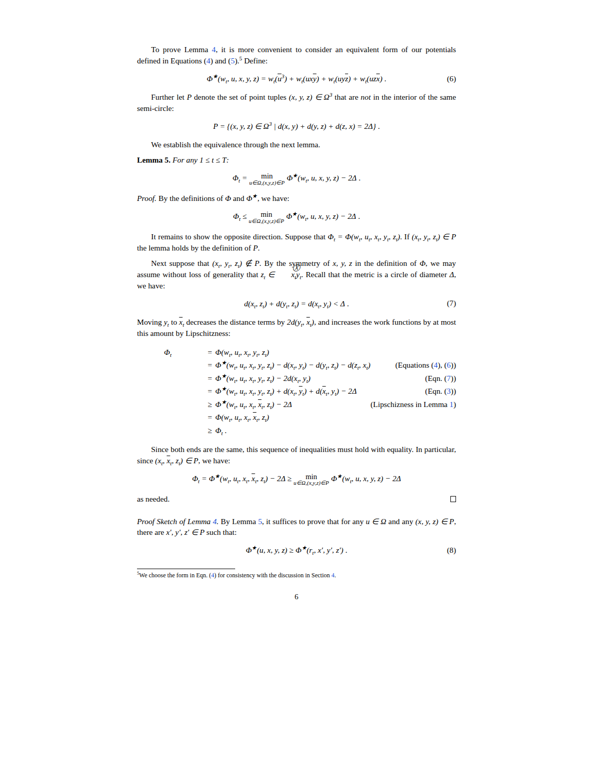To prove Lemma 4, it is more convenient to consider an equivalent form of our potentials defined in Equations (4) and (5).5 Define:
Φ★(wt, u, x, y, z) = wt(u3) + wt(uxy) + wt(uyz) + wt(uzx) . (6)
Further let P denote the set of point tuples (x, y, z) ∈ Ω3 that are not in the interior of the same semi-circle:
P = {(x, y, z) ∈ Ω3 | d(x, y) + d(y, z) + d(z, x) = 2Δ} .
We establish the equivalence through the next lemma.
Lemma 5. For any 1 ≤ t ≤ T:
Φt = min u∈Ω,(x,y,z)∈P Φ★(wt, u, x, y, z) − 2Δ .
Proof. By the definitions of Φ and Φ★, we have:
Φt ≤ min u∈Ω,(x,y,z)∈P Φ★(wt, u, x, y, z) − 2Δ .
It remains to show the opposite direction. Suppose that Φt = Φ(wt, ut, xt, yt, zt). If (xt, yt, zt) ∈ P the lemma holds by the definition of P.
Next suppose that (xt, yt, zt) ∉ P. By the symmetry of x, y, z in the definition of Φ, we may assume without loss of generality that zt ∈ Ⓧxtyt. Recall that the metric is a circle of diameter Δ, we have:
d(xt, zt) + d(yt, zt) = d(xt, yt) < Δ . (7)
Moving yt to xt decreases the distance terms by 2d(yt, xt), and increases the work functions by at most this amount by Lipschitzness:
| Φ t | = | Φ(w t , u t , x t , y t , z t ) | |
| | = | Φ ★ (w t , u t , x t , y t , z t ) − d(x t , y t ) − d(y t , z t ) − d(z t , x t ) | (Equations ( 4 ), ( 6 )) |
| | = | Φ ★ (w t , u t , x t , y t , z t ) − 2d(x t , y t ) | (Eqn. ( 7 )) |
| | = | Φ ★ (w t , u t , x t , y t , z t ) + d(x t , y t ) + d( x t , y t ) − 2Δ | (Eqn. ( 3 )) |
| | ≥ | Φ ★ (w t , u t , x t , x t , z t ) − 2Δ | (Lipschizness in Lemma 1 ) |
| | = | Φ(w t , u t , x t , x t , z t ) | |
| | ≥ | Φ t . | |
Since both ends are the same, this sequence of inequalities must hold with equality. In particular, since (xt, xt, zt) ∈ P, we have:
Φt = Φ★(wt, ut, xt, xt, zt) − 2Δ ≥ min u∈Ω,(x,y,z)∈P Φ★(wt, u, x, y, z) − 2Δ
as needed.
Proof Sketch of Lemma 4. By Lemma 5, it suffices to prove that for any u ∈ Ω and any (x, y, z) ∈ P, there are x′, y′, z′ ∈ P such that:
Φ★(u, x, y, z) ≥ Φ★(rt, x′, y′, z′) . (8)
5We choose the form in Eqn. (4) for consistency with the discussion in Section 4.
6